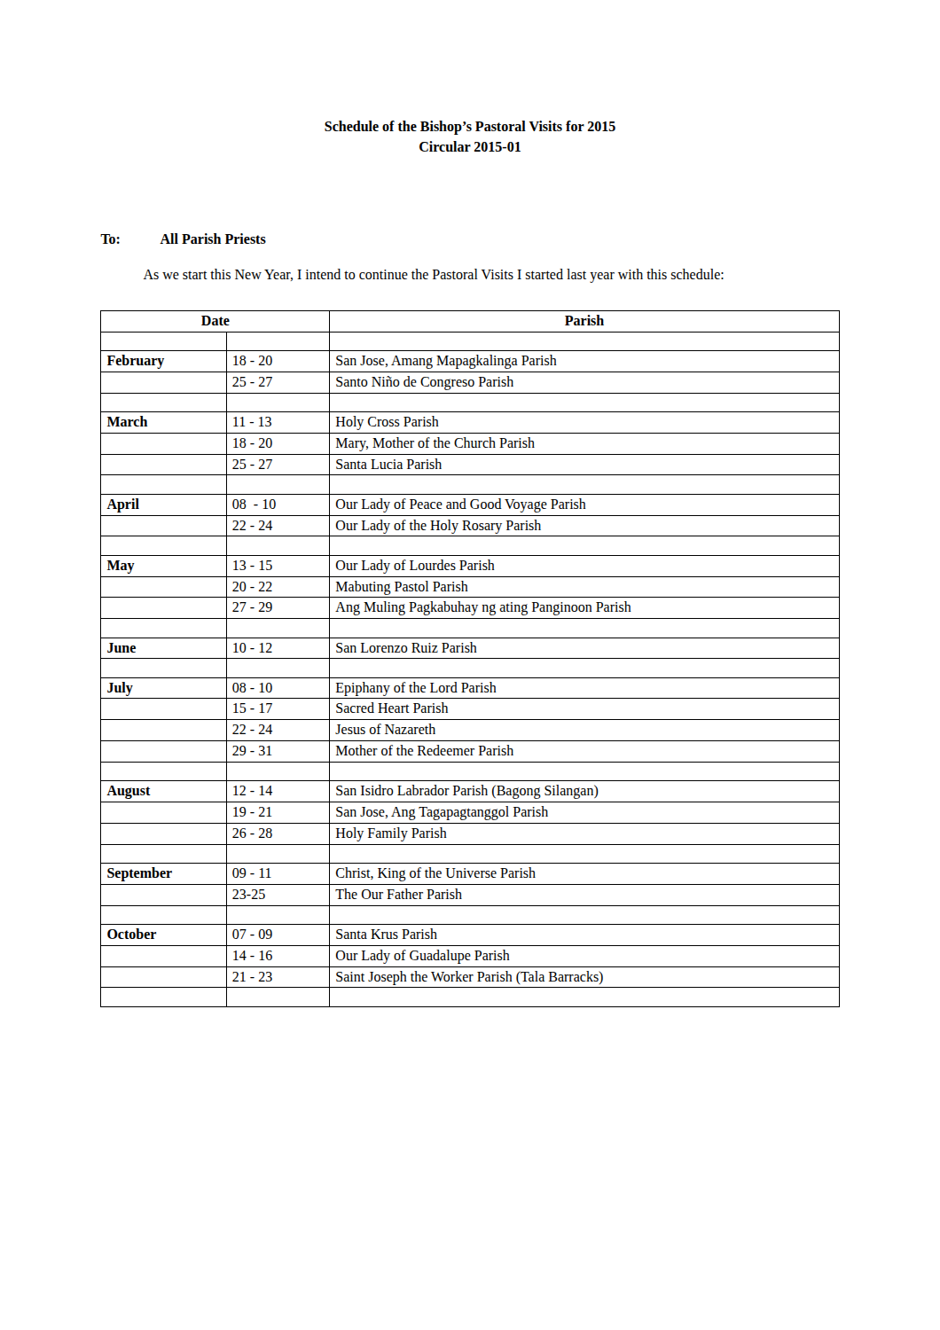Schedule of the Bishop’s Pastoral Visits for 2015
Circular 2015-01
To: All Parish Priests
As we start this New Year, I intend to continue the Pastoral Visits I started last year with this schedule:
| Date | Parish |
| --- | --- |
| February | 18 - 20 | San Jose, Amang Mapagkalinga Parish |
| | 25 - 27 | Santo Niño de Congreso Parish |
| March | 11 - 13 | Holy Cross Parish |
| | 18 - 20 | Mary, Mother of the Church Parish |
| | 25 - 27 | Santa Lucia Parish |
| April | 08 - 10 | Our Lady of Peace and Good Voyage Parish |
| | 22 - 24 | Our Lady of the Holy Rosary Parish |
| May | 13 - 15 | Our Lady of Lourdes Parish |
| | 20 - 22 | Mabuting Pastol Parish |
| | 27 - 29 | Ang Muling Pagkabuhay ng ating Panginoon Parish |
| June | 10 - 12 | San Lorenzo Ruiz Parish |
| July | 08 - 10 | Epiphany of the Lord Parish |
| | 15 - 17 | Sacred Heart Parish |
| | 22 - 24 | Jesus of Nazareth |
| | 29 - 31 | Mother of the Redeemer Parish |
| August | 12 - 14 | San Isidro Labrador Parish (Bagong Silangan) |
| | 19 - 21 | San Jose, Ang Tagapagtanggol Parish |
| | 26 - 28 | Holy Family Parish |
| September | 09 - 11 | Christ, King of the Universe Parish |
| | 23-25 | The Our Father Parish |
| October | 07 - 09 | Santa Krus Parish |
| | 14 - 16 | Our Lady of Guadalupe Parish |
| | 21 - 23 | Saint Joseph the Worker Parish (Tala Barracks) |